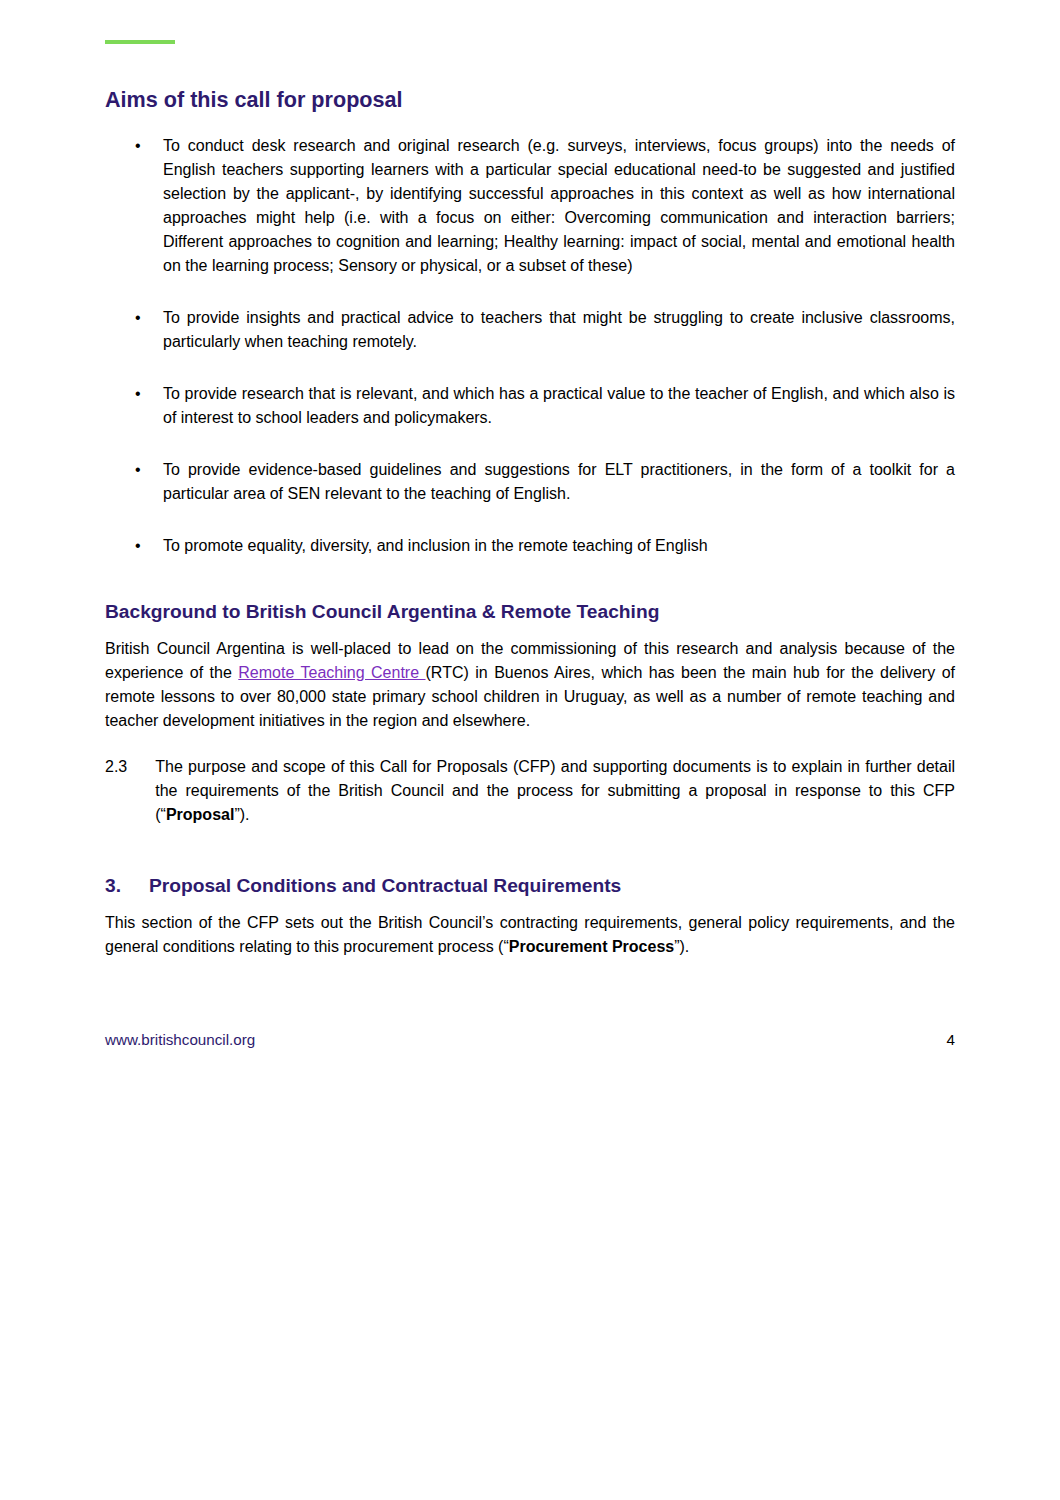Aims of this call for proposal
To conduct desk research and original research (e.g. surveys, interviews, focus groups) into the needs of English teachers supporting learners with a particular special educational need-to be suggested and justified selection by the applicant-, by identifying successful approaches in this context as well as how international approaches might help (i.e. with a focus on either: Overcoming communication and interaction barriers; Different approaches to cognition and learning; Healthy learning: impact of social, mental and emotional health on the learning process; Sensory or physical, or a subset of these)
To provide insights and practical advice to teachers that might be struggling to create inclusive classrooms, particularly when teaching remotely.
To provide research that is relevant, and which has a practical value to the teacher of English, and which also is of interest to school leaders and policymakers.
To provide evidence-based guidelines and suggestions for ELT practitioners, in the form of a toolkit for a particular area of SEN relevant to the teaching of English.
To promote equality, diversity, and inclusion in the remote teaching of English
Background to British Council Argentina & Remote Teaching
British Council Argentina is well-placed to lead on the commissioning of this research and analysis because of the experience of the Remote Teaching Centre (RTC) in Buenos Aires, which has been the main hub for the delivery of remote lessons to over 80,000 state primary school children in Uruguay, as well as a number of remote teaching and teacher development initiatives in the region and elsewhere.
2.3 The purpose and scope of this Call for Proposals (CFP) and supporting documents is to explain in further detail the requirements of the British Council and the process for submitting a proposal in response to this CFP (“Proposal”).
3. Proposal Conditions and Contractual Requirements
This section of the CFP sets out the British Council’s contracting requirements, general policy requirements, and the general conditions relating to this procurement process (“Procurement Process”).
www.britishcouncil.org 4